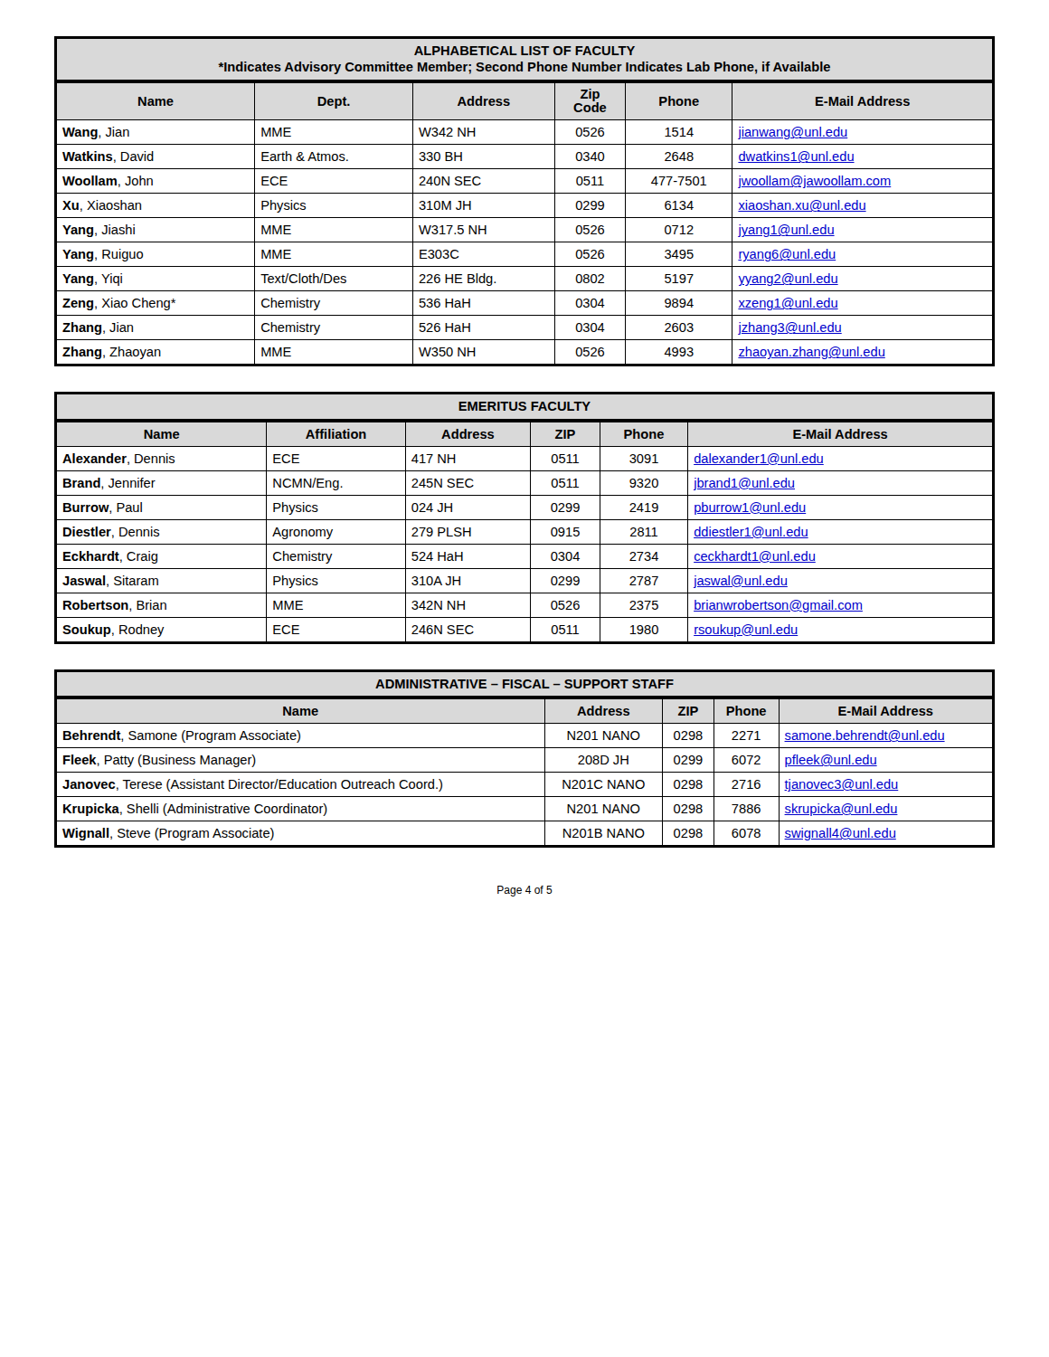ALPHABETICAL LIST OF FACULTY *Indicates Advisory Committee Member; Second Phone Number Indicates Lab Phone, if Available
| Name | Dept. | Address | Zip Code | Phone | E-Mail Address |
| --- | --- | --- | --- | --- | --- |
| Wang , Jian | MME | W342 NH | 0526 | 1514 | jianwang@unl.edu |
| Watkins , David | Earth & Atmos. | 330 BH | 0340 | 2648 | dwatkins1@unl.edu |
| Woollam , John | ECE | 240N SEC | 0511 | 477-7501 | jwoollam@jawoollam.com |
| Xu , Xiaoshan | Physics | 310M JH | 0299 | 6134 | xiaoshan.xu@unl.edu |
| Yang , Jiashi | MME | W317.5 NH | 0526 | 0712 | jyang1@unl.edu |
| Yang , Ruiguo | MME | E303C | 0526 | 3495 | ryang6@unl.edu |
| Yang , Yiqi | Text/Cloth/Des | 226 HE Bldg. | 0802 | 5197 | yyang2@unl.edu |
| Zeng , Xiao Cheng* | Chemistry | 536 HaH | 0304 | 9894 | xzeng1@unl.edu |
| Zhang , Jian | Chemistry | 526 HaH | 0304 | 2603 | jzhang3@unl.edu |
| Zhang , Zhaoyan | MME | W350 NH | 0526 | 4993 | zhaoyan.zhang@unl.edu |
EMERITUS FACULTY
| Name | Affiliation | Address | ZIP | Phone | E-Mail Address |
| --- | --- | --- | --- | --- | --- |
| Alexander , Dennis | ECE | 417 NH | 0511 | 3091 | dalexander1@unl.edu |
| Brand , Jennifer | NCMN/Eng. | 245N SEC | 0511 | 9320 | jbrand1@unl.edu |
| Burrow , Paul | Physics | 024 JH | 0299 | 2419 | pburrow1@unl.edu |
| Diestler , Dennis | Agronomy | 279 PLSH | 0915 | 2811 | ddiestler1@unl.edu |
| Eckhardt , Craig | Chemistry | 524 HaH | 0304 | 2734 | ceckhardt1@unl.edu |
| Jaswal , Sitaram | Physics | 310A JH | 0299 | 2787 | jaswal@unl.edu |
| Robertson , Brian | MME | 342N NH | 0526 | 2375 | brianwrobertson@gmail.com |
| Soukup , Rodney | ECE | 246N SEC | 0511 | 1980 | rsoukup@unl.edu |
ADMINISTRATIVE – FISCAL – SUPPORT STAFF
| Name | Address | ZIP | Phone | E-Mail Address |
| --- | --- | --- | --- | --- |
| Behrendt , Samone (Program Associate) | N201 NANO | 0298 | 2271 | samone.behrendt@unl.edu |
| Fleek , Patty (Business Manager) | 208D JH | 0299 | 6072 | pfleek@unl.edu |
| Janovec , Terese (Assistant Director/Education Outreach Coord.) | N201C NANO | 0298 | 2716 | tjanovec3@unl.edu |
| Krupicka , Shelli (Administrative Coordinator) | N201 NANO | 0298 | 7886 | skrupicka@unl.edu |
| Wignall , Steve (Program Associate) | N201B NANO | 0298 | 6078 | swignall4@unl.edu |
Page 4 of 5